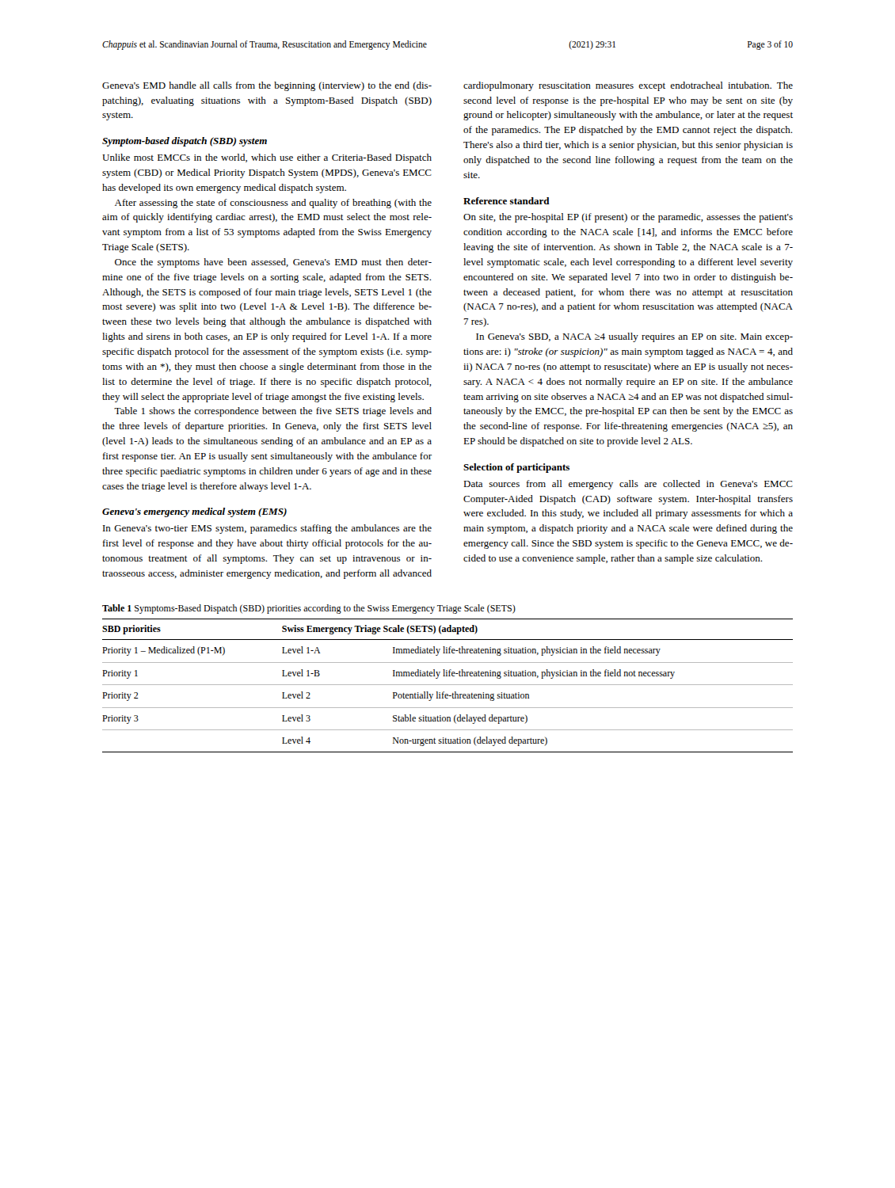Chappuis et al. Scandinavian Journal of Trauma, Resuscitation and Emergency Medicine
(2021) 29:31
Page 3 of 10
Geneva's EMD handle all calls from the beginning (interview) to the end (dispatching), evaluating situations with a Symptom-Based Dispatch (SBD) system.
Symptom-based dispatch (SBD) system
Unlike most EMCCs in the world, which use either a Criteria-Based Dispatch system (CBD) or Medical Priority Dispatch System (MPDS), Geneva's EMCC has developed its own emergency medical dispatch system.
After assessing the state of consciousness and quality of breathing (with the aim of quickly identifying cardiac arrest), the EMD must select the most relevant symptom from a list of 53 symptoms adapted from the Swiss Emergency Triage Scale (SETS).
Once the symptoms have been assessed, Geneva's EMD must then determine one of the five triage levels on a sorting scale, adapted from the SETS. Although, the SETS is composed of four main triage levels, SETS Level 1 (the most severe) was split into two (Level 1-A & Level 1-B). The difference between these two levels being that although the ambulance is dispatched with lights and sirens in both cases, an EP is only required for Level 1-A. If a more specific dispatch protocol for the assessment of the symptom exists (i.e. symptoms with an *), they must then choose a single determinant from those in the list to determine the level of triage. If there is no specific dispatch protocol, they will select the appropriate level of triage amongst the five existing levels.
Table 1 shows the correspondence between the five SETS triage levels and the three levels of departure priorities. In Geneva, only the first SETS level (level 1-A) leads to the simultaneous sending of an ambulance and an EP as a first response tier. An EP is usually sent simultaneously with the ambulance for three specific paediatric symptoms in children under 6 years of age and in these cases the triage level is therefore always level 1-A.
Geneva's emergency medical system (EMS)
In Geneva's two-tier EMS system, paramedics staffing the ambulances are the first level of response and they have about thirty official protocols for the autonomous treatment of all symptoms. They can set up intravenous or intraosseous access, administer emergency medication, and perform all advanced cardiopulmonary resuscitation measures except endotracheal intubation. The second level of response is the pre-hospital EP who may be sent on site (by ground or helicopter) simultaneously with the ambulance, or later at the request of the paramedics. The EP dispatched by the EMD cannot reject the dispatch. There's also a third tier, which is a senior physician, but this senior physician is only dispatched to the second line following a request from the team on the site.
Reference standard
On site, the pre-hospital EP (if present) or the paramedic, assesses the patient's condition according to the NACA scale [14], and informs the EMCC before leaving the site of intervention. As shown in Table 2, the NACA scale is a 7-level symptomatic scale, each level corresponding to a different level severity encountered on site. We separated level 7 into two in order to distinguish between a deceased patient, for whom there was no attempt at resuscitation (NACA 7 no-res), and a patient for whom resuscitation was attempted (NACA 7 res).
In Geneva's SBD, a NACA ≥4 usually requires an EP on site. Main exceptions are: i) "stroke (or suspicion)" as main symptom tagged as NACA = 4, and ii) NACA 7 no-res (no attempt to resuscitate) where an EP is usually not necessary. A NACA < 4 does not normally require an EP on site. If the ambulance team arriving on site observes a NACA ≥4 and an EP was not dispatched simultaneously by the EMCC, the pre-hospital EP can then be sent by the EMCC as the second-line of response. For life-threatening emergencies (NACA ≥5), an EP should be dispatched on site to provide level 2 ALS.
Selection of participants
Data sources from all emergency calls are collected in Geneva's EMCC Computer-Aided Dispatch (CAD) software system. Inter-hospital transfers were excluded. In this study, we included all primary assessments for which a main symptom, a dispatch priority and a NACA scale were defined during the emergency call. Since the SBD system is specific to the Geneva EMCC, we decided to use a convenience sample, rather than a sample size calculation.
Table 1 Symptoms-Based Dispatch (SBD) priorities according to the Swiss Emergency Triage Scale (SETS)
| SBD priorities | Swiss Emergency Triage Scale (SETS) (adapted) |
| --- | --- |
| Priority 1 – Medicalized (P1-M) | Level 1-A | Immediately life-threatening situation, physician in the field necessary |
| Priority 1 | Level 1-B | Immediately life-threatening situation, physician in the field not necessary |
| Priority 2 | Level 2 | Potentially life-threatening situation |
| Priority 3 | Level 3 | Stable situation (delayed departure) |
| | Level 4 | Non-urgent situation (delayed departure) |